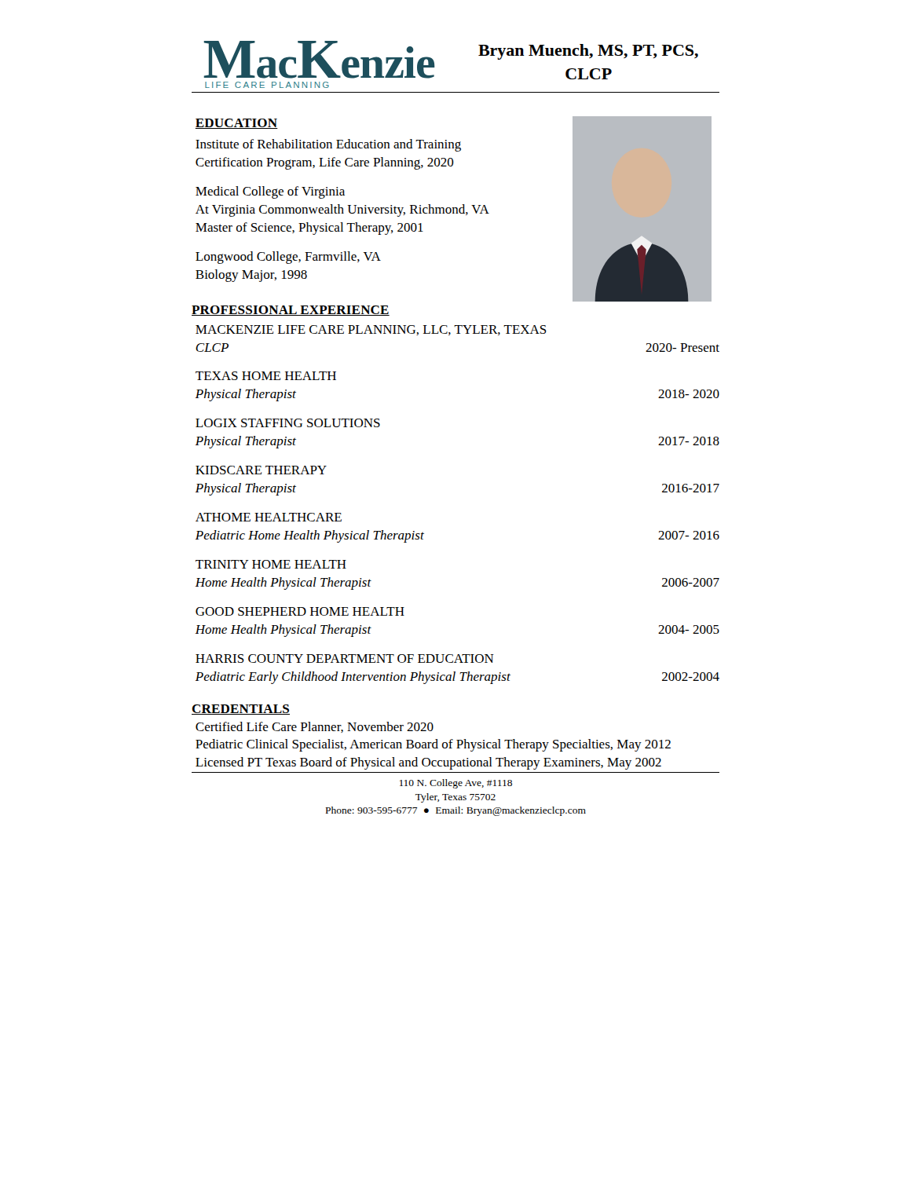MacKenzie Life Care Planning
Bryan Muench, MS, PT, PCS, CLCP
EDUCATION
Institute of Rehabilitation Education and Training
Certification Program, Life Care Planning, 2020
Medical College of Virginia
At Virginia Commonwealth University, Richmond, VA
Master of Science, Physical Therapy, 2001
Longwood College, Farmville, VA
Biology Major, 1998
PROFESSIONAL EXPERIENCE
MacKenzie Life Care Planning, LLC, Tyler, Texas
CLCP 2020- Present
Texas Home Health
Physical Therapist 2018- 2020
Logix Staffing Solutions
Physical Therapist 2017- 2018
KidsCare Therapy
Physical Therapist 2016-2017
AtHome Healthcare
Pediatric Home Health Physical Therapist 2007- 2016
Trinity Home Health
Home Health Physical Therapist 2006-2007
Good Shepherd Home Health
Home Health Physical Therapist 2004- 2005
Harris County Department of Education
Pediatric Early Childhood Intervention Physical Therapist 2002-2004
CREDENTIALS
Certified Life Care Planner, November 2020
Pediatric Clinical Specialist, American Board of Physical Therapy Specialties, May 2012
Licensed PT Texas Board of Physical and Occupational Therapy Examiners, May 2002
110 N. College Ave, #1118
Tyler, Texas 75702
Phone: 903-595-6777 ● Email: Bryan@mackenzieclcp.com